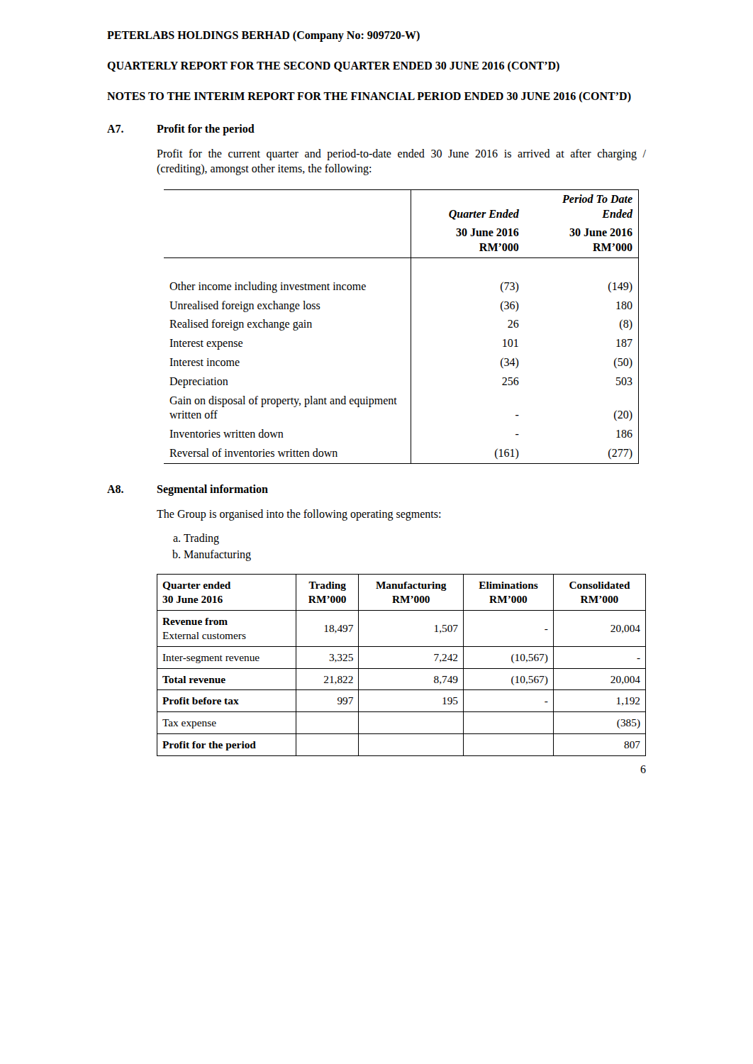PETERLABS HOLDINGS BERHAD (Company No: 909720-W)
QUARTERLY REPORT FOR THE SECOND QUARTER ENDED 30 JUNE 2016 (CONT’D)
NOTES TO THE INTERIM REPORT FOR THE FINANCIAL PERIOD ENDED 30 JUNE 2016 (CONT’D)
A7. Profit for the period
Profit for the current quarter and period-to-date ended 30 June 2016 is arrived at after charging / (crediting), amongst other items, the following:
| | Quarter Ended | Period To Date Ended |
| --- | --- | --- |
| | 30 June 2016 RM’000 | 30 June 2016 RM’000 |
| Other income including investment income | (73) | (149) |
| Unrealised foreign exchange loss | (36) | 180 |
| Realised foreign exchange gain | 26 | (8) |
| Interest expense | 101 | 187 |
| Interest income | (34) | (50) |
| Depreciation | 256 | 503 |
| Gain on disposal of property, plant and equipment written off | - | (20) |
| Inventories written down | - | 186 |
| Reversal of inventories written down | (161) | (277) |
A8. Segmental information
The Group is organised into the following operating segments:
Trading
Manufacturing
| Quarter ended 30 June 2016 | Trading RM’000 | Manufacturing RM’000 | Eliminations RM’000 | Consolidated RM’000 |
| --- | --- | --- | --- | --- |
| Revenue from External customers | 18,497 | 1,507 | - | 20,004 |
| Inter-segment revenue | 3,325 | 7,242 | (10,567) | - |
| Total revenue | 21,822 | 8,749 | (10,567) | 20,004 |
| Profit before tax | 997 | 195 | - | 1,192 |
| Tax expense | | | | (385) |
| Profit for the period | | | | 807 |
6